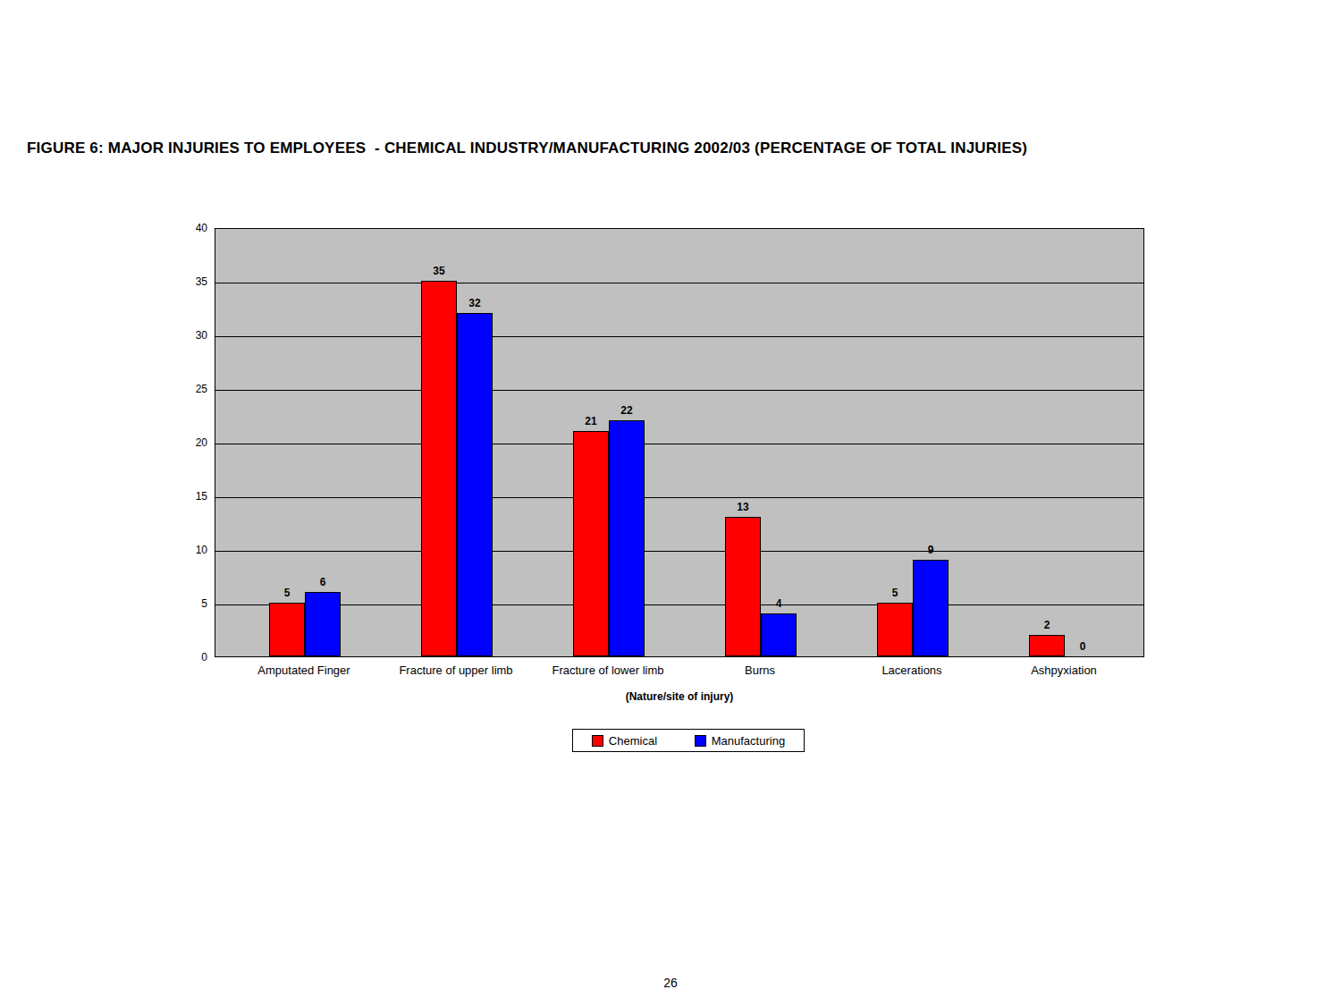FIGURE 6: MAJOR INJURIES TO EMPLOYEES - CHEMICAL INDUSTRY/MANUFACTURING 2002/03 (PERCENTAGE OF TOTAL INJURIES)
0 5 10 15 20 25 30 35 40
5
6
35
32
21
22
13
4
5
9
2
0
Amputated Finger Fracture of upper limb Fracture of lower limb Burns Lacerations Ashpyxiation
(Nature/site of injury)
Chemical
Manufacturing
26